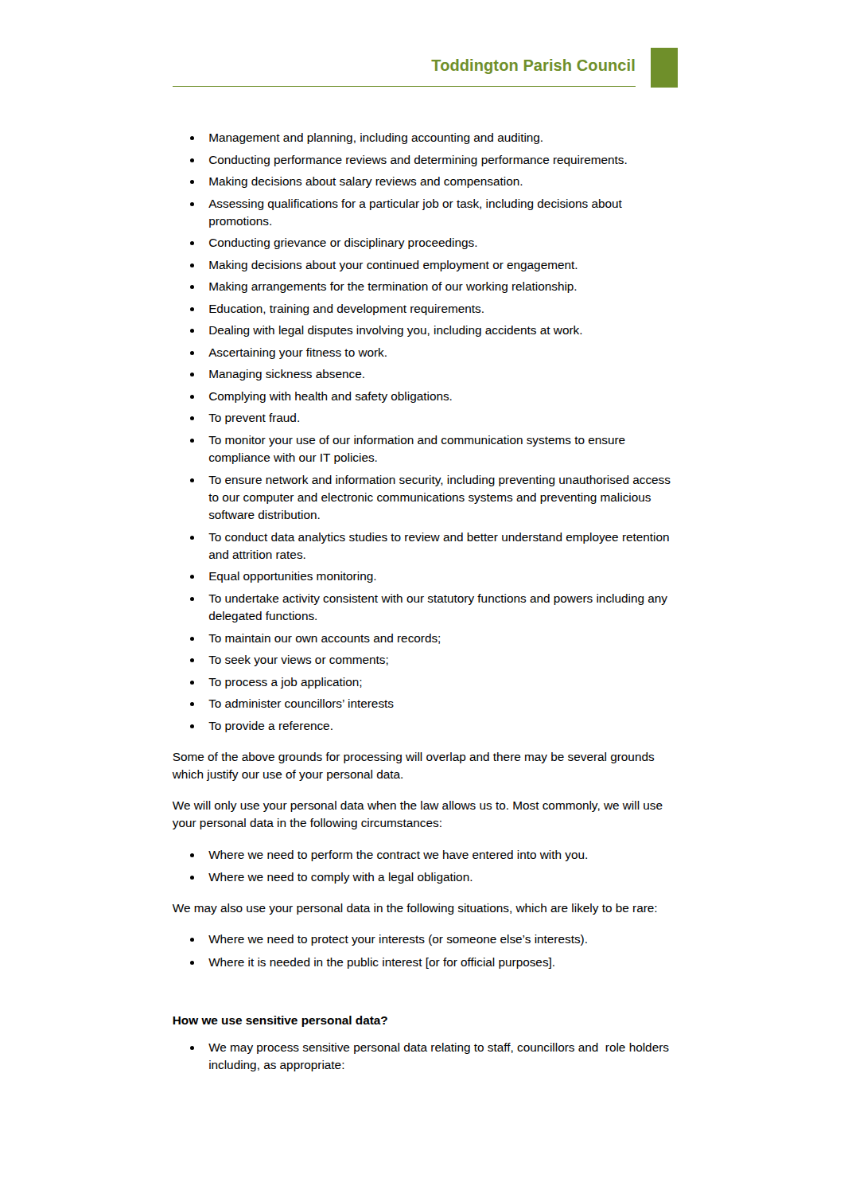Toddington Parish Council
Management and planning, including accounting and auditing.
Conducting performance reviews and determining performance requirements.
Making decisions about salary reviews and compensation.
Assessing qualifications for a particular job or task, including decisions about promotions.
Conducting grievance or disciplinary proceedings.
Making decisions about your continued employment or engagement.
Making arrangements for the termination of our working relationship.
Education, training and development requirements.
Dealing with legal disputes involving you, including accidents at work.
Ascertaining your fitness to work.
Managing sickness absence.
Complying with health and safety obligations.
To prevent fraud.
To monitor your use of our information and communication systems to ensure compliance with our IT policies.
To ensure network and information security, including preventing unauthorised access to our computer and electronic communications systems and preventing malicious software distribution.
To conduct data analytics studies to review and better understand employee retention and attrition rates.
Equal opportunities monitoring.
To undertake activity consistent with our statutory functions and powers including any delegated functions.
To maintain our own accounts and records;
To seek your views or comments;
To process a job application;
To administer councillors’ interests
To provide a reference.
Some of the above grounds for processing will overlap and there may be several grounds which justify our use of your personal data.
We will only use your personal data when the law allows us to. Most commonly, we will use your personal data in the following circumstances:
Where we need to perform the contract we have entered into with you.
Where we need to comply with a legal obligation.
We may also use your personal data in the following situations, which are likely to be rare:
Where we need to protect your interests (or someone else’s interests).
Where it is needed in the public interest [or for official purposes].
How we use sensitive personal data?
We may process sensitive personal data relating to staff, councillors and role holders including, as appropriate: